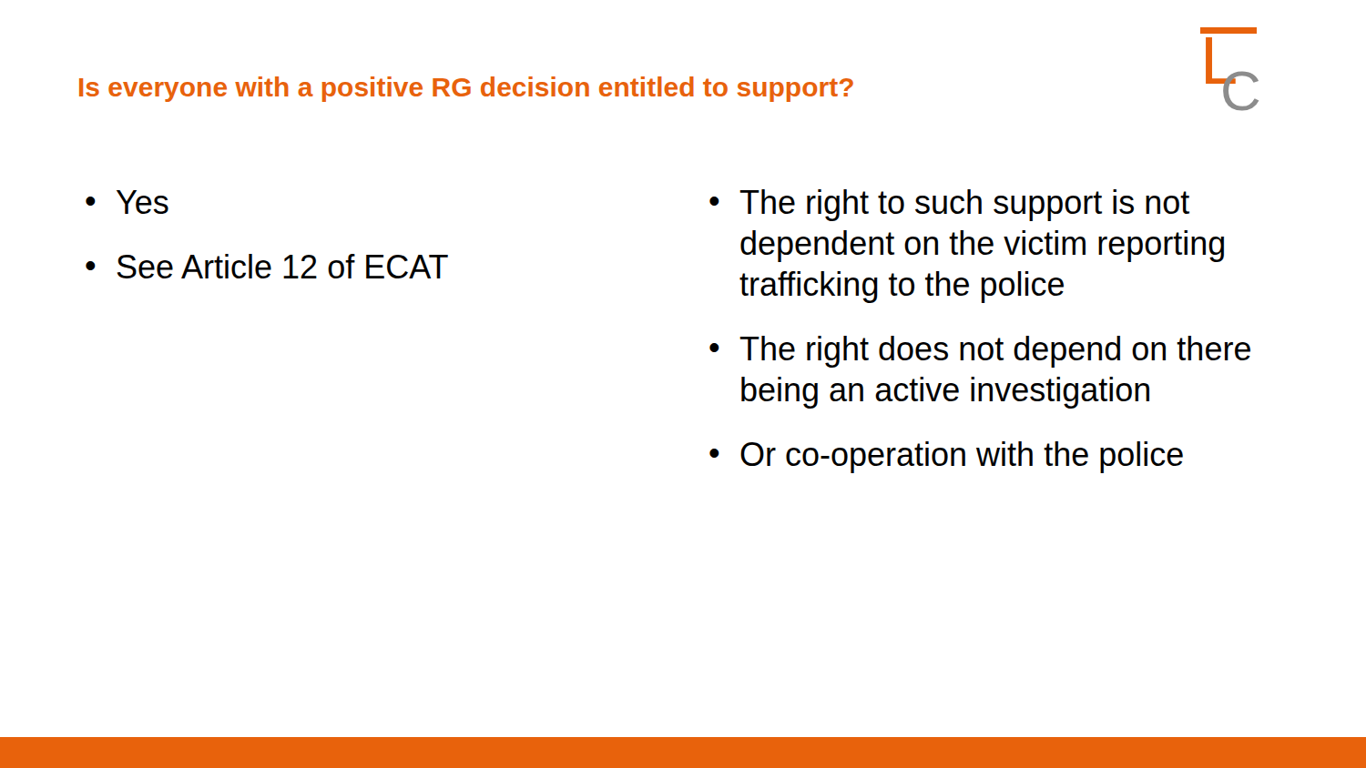Is everyone with a positive RG decision entitled to support?
L C
Yes
See Article 12 of ECAT
The right to such support is not dependent on the victim reporting trafficking to the police
The right does not depend on there being an active investigation
Or co-operation with the police